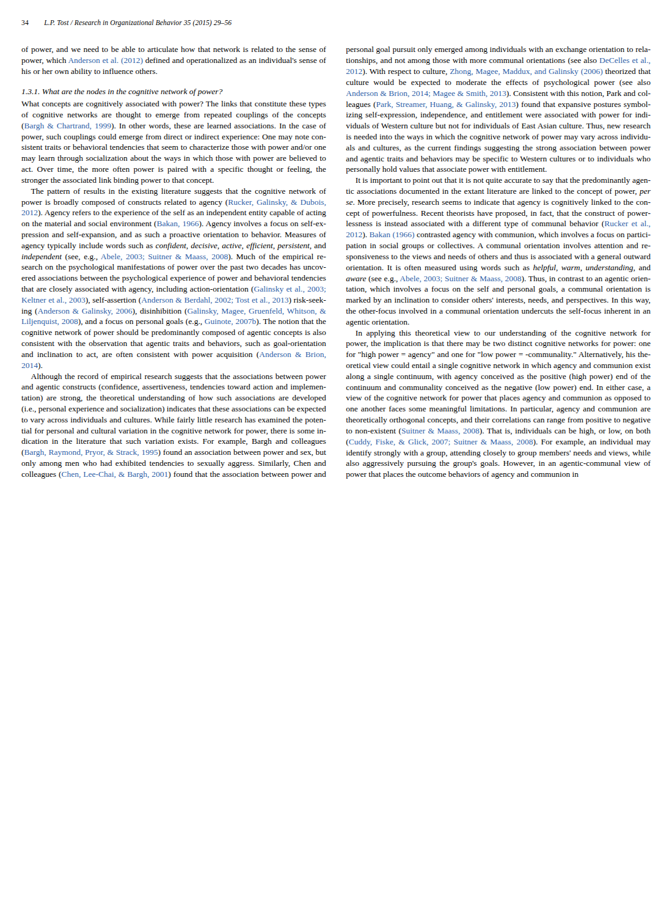34 L.P. Tost / Research in Organizational Behavior 35 (2015) 29–56
of power, and we need to be able to articulate how that network is related to the sense of power, which Anderson et al. (2012) defined and operationalized as an individual's sense of his or her own ability to influence others.
1.3.1. What are the nodes in the cognitive network of power?
What concepts are cognitively associated with power? The links that constitute these types of cognitive networks are thought to emerge from repeated couplings of the concepts (Bargh & Chartrand, 1999). In other words, these are learned associations. In the case of power, such couplings could emerge from direct or indirect experience: One may note consistent traits or behavioral tendencies that seem to characterize those with power and/or one may learn through socialization about the ways in which those with power are believed to act. Over time, the more often power is paired with a specific thought or feeling, the stronger the associated link binding power to that concept.
The pattern of results in the existing literature suggests that the cognitive network of power is broadly composed of constructs related to agency (Rucker, Galinsky, & Dubois, 2012). Agency refers to the experience of the self as an independent entity capable of acting on the material and social environment (Bakan, 1966). Agency involves a focus on self-expression and self-expansion, and as such a proactive orientation to behavior. Measures of agency typically include words such as confident, decisive, active, efficient, persistent, and independent (see, e.g., Abele, 2003; Suitner & Maass, 2008). Much of the empirical research on the psychological manifestations of power over the past two decades has uncovered associations between the psychological experience of power and behavioral tendencies that are closely associated with agency, including action-orientation (Galinsky et al., 2003; Keltner et al., 2003), self-assertion (Anderson & Berdahl, 2002; Tost et al., 2013) risk-seeking (Anderson & Galinsky, 2006), disinhibition (Galinsky, Magee, Gruenfeld, Whitson, & Liljenquist, 2008), and a focus on personal goals (e.g., Guinote, 2007b). The notion that the cognitive network of power should be predominantly composed of agentic concepts is also consistent with the observation that agentic traits and behaviors, such as goal-orientation and inclination to act, are often consistent with power acquisition (Anderson & Brion, 2014).
Although the record of empirical research suggests that the associations between power and agentic constructs (confidence, assertiveness, tendencies toward action and implementation) are strong, the theoretical understanding of how such associations are developed (i.e., personal experience and socialization) indicates that these associations can be expected to vary across individuals and cultures. While fairly little research has examined the potential for personal and cultural variation in the cognitive network for power, there is some indication in the literature that such variation exists. For example, Bargh and colleagues (Bargh, Raymond, Pryor, & Strack, 1995) found an association between power and sex, but only among men who had exhibited tendencies to sexually aggress. Similarly, Chen and colleagues (Chen, Lee-Chai, & Bargh, 2001) found that the association between power and personal goal pursuit only emerged among individuals with an exchange orientation to relationships, and not among those with more communal orientations (see also DeCelles et al., 2012). With respect to culture, Zhong, Magee, Maddux, and Galinsky (2006) theorized that culture would be expected to moderate the effects of psychological power (see also Anderson & Brion, 2014; Magee & Smith, 2013). Consistent with this notion, Park and colleagues (Park, Streamer, Huang, & Galinsky, 2013) found that expansive postures symbolizing self-expression, independence, and entitlement were associated with power for individuals of Western culture but not for individuals of East Asian culture. Thus, new research is needed into the ways in which the cognitive network of power may vary across individuals and cultures, as the current findings suggesting the strong association between power and agentic traits and behaviors may be specific to Western cultures or to individuals who personally hold values that associate power with entitlement.
It is important to point out that it is not quite accurate to say that the predominantly agentic associations documented in the extant literature are linked to the concept of power, per se. More precisely, research seems to indicate that agency is cognitively linked to the concept of powerfulness. Recent theorists have proposed, in fact, that the construct of powerlessness is instead associated with a different type of communal behavior (Rucker et al., 2012). Bakan (1966) contrasted agency with communion, which involves a focus on participation in social groups or collectives. A communal orientation involves attention and responsiveness to the views and needs of others and thus is associated with a general outward orientation. It is often measured using words such as helpful, warm, understanding, and aware (see e.g., Abele, 2003; Suitner & Maass, 2008). Thus, in contrast to an agentic orientation, which involves a focus on the self and personal goals, a communal orientation is marked by an inclination to consider others' interests, needs, and perspectives. In this way, the other-focus involved in a communal orientation undercuts the self-focus inherent in an agentic orientation.
In applying this theoretical view to our understanding of the cognitive network for power, the implication is that there may be two distinct cognitive networks for power: one for "high power = agency" and one for "low power = -communality." Alternatively, his theoretical view could entail a single cognitive network in which agency and communion exist along a single continuum, with agency conceived as the positive (high power) end of the continuum and communality conceived as the negative (low power) end. In either case, a view of the cognitive network for power that places agency and communion as opposed to one another faces some meaningful limitations. In particular, agency and communion are theoretically orthogonal concepts, and their correlations can range from positive to negative to non-existent (Suitner & Maass, 2008). That is, individuals can be high, or low, on both (Cuddy, Fiske, & Glick, 2007; Suitner & Maass, 2008). For example, an individual may identify strongly with a group, attending closely to group members' needs and views, while also aggressively pursuing the group's goals. However, in an agentic-communal view of power that places the outcome behaviors of agency and communion in